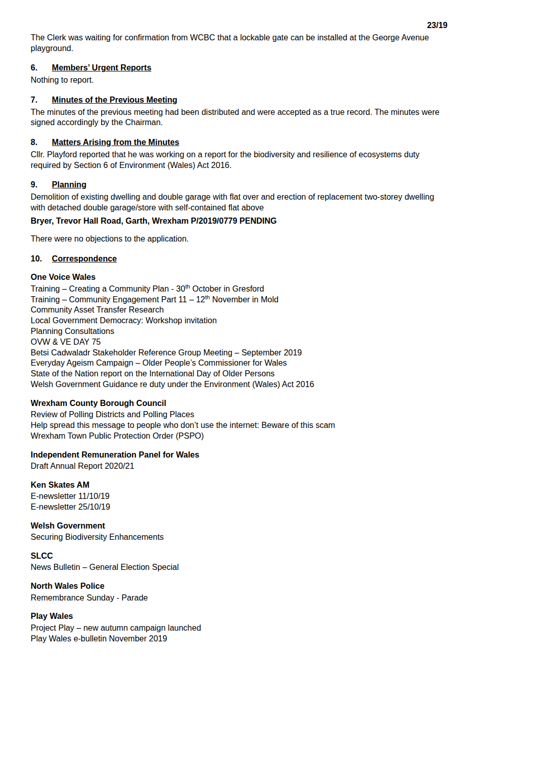23/19
The Clerk was waiting for confirmation from WCBC that a lockable gate can be installed at the George Avenue playground.
6. Members’ Urgent Reports
Nothing to report.
7. Minutes of the Previous Meeting
The minutes of the previous meeting had been distributed and were accepted as a true record. The minutes were signed accordingly by the Chairman.
8. Matters Arising from the Minutes
Cllr. Playford reported that he was working on a report for the biodiversity and resilience of ecosystems duty required by Section 6 of Environment (Wales) Act 2016.
9. Planning
Demolition of existing dwelling and double garage with flat over and erection of replacement two-storey dwelling with detached double garage/store with self-contained flat above
Bryer, Trevor Hall Road, Garth, Wrexham P/2019/0779 PENDING
There were no objections to the application.
10. Correspondence
One Voice Wales
Training – Creating a Community Plan - 30th October in Gresford
Training – Community Engagement Part 11 – 12th November in Mold
Community Asset Transfer Research
Local Government Democracy: Workshop invitation
Planning Consultations
OVW & VE DAY 75
Betsi Cadwaladr Stakeholder Reference Group Meeting – September 2019
Everyday Ageism Campaign – Older People’s Commissioner for Wales
State of the Nation report on the International Day of Older Persons
Welsh Government Guidance re duty under the Environment (Wales) Act 2016
Wrexham County Borough Council
Review of Polling Districts and Polling Places
Help spread this message to people who don’t use the internet: Beware of this scam
Wrexham Town Public Protection Order (PSPO)
Independent Remuneration Panel for Wales
Draft Annual Report 2020/21
Ken Skates AM
E-newsletter 11/10/19
E-newsletter 25/10/19
Welsh Government
Securing Biodiversity Enhancements
SLCC
News Bulletin – General Election Special
North Wales Police
Remembrance Sunday - Parade
Play Wales
Project Play – new autumn campaign launched
Play Wales e-bulletin November 2019